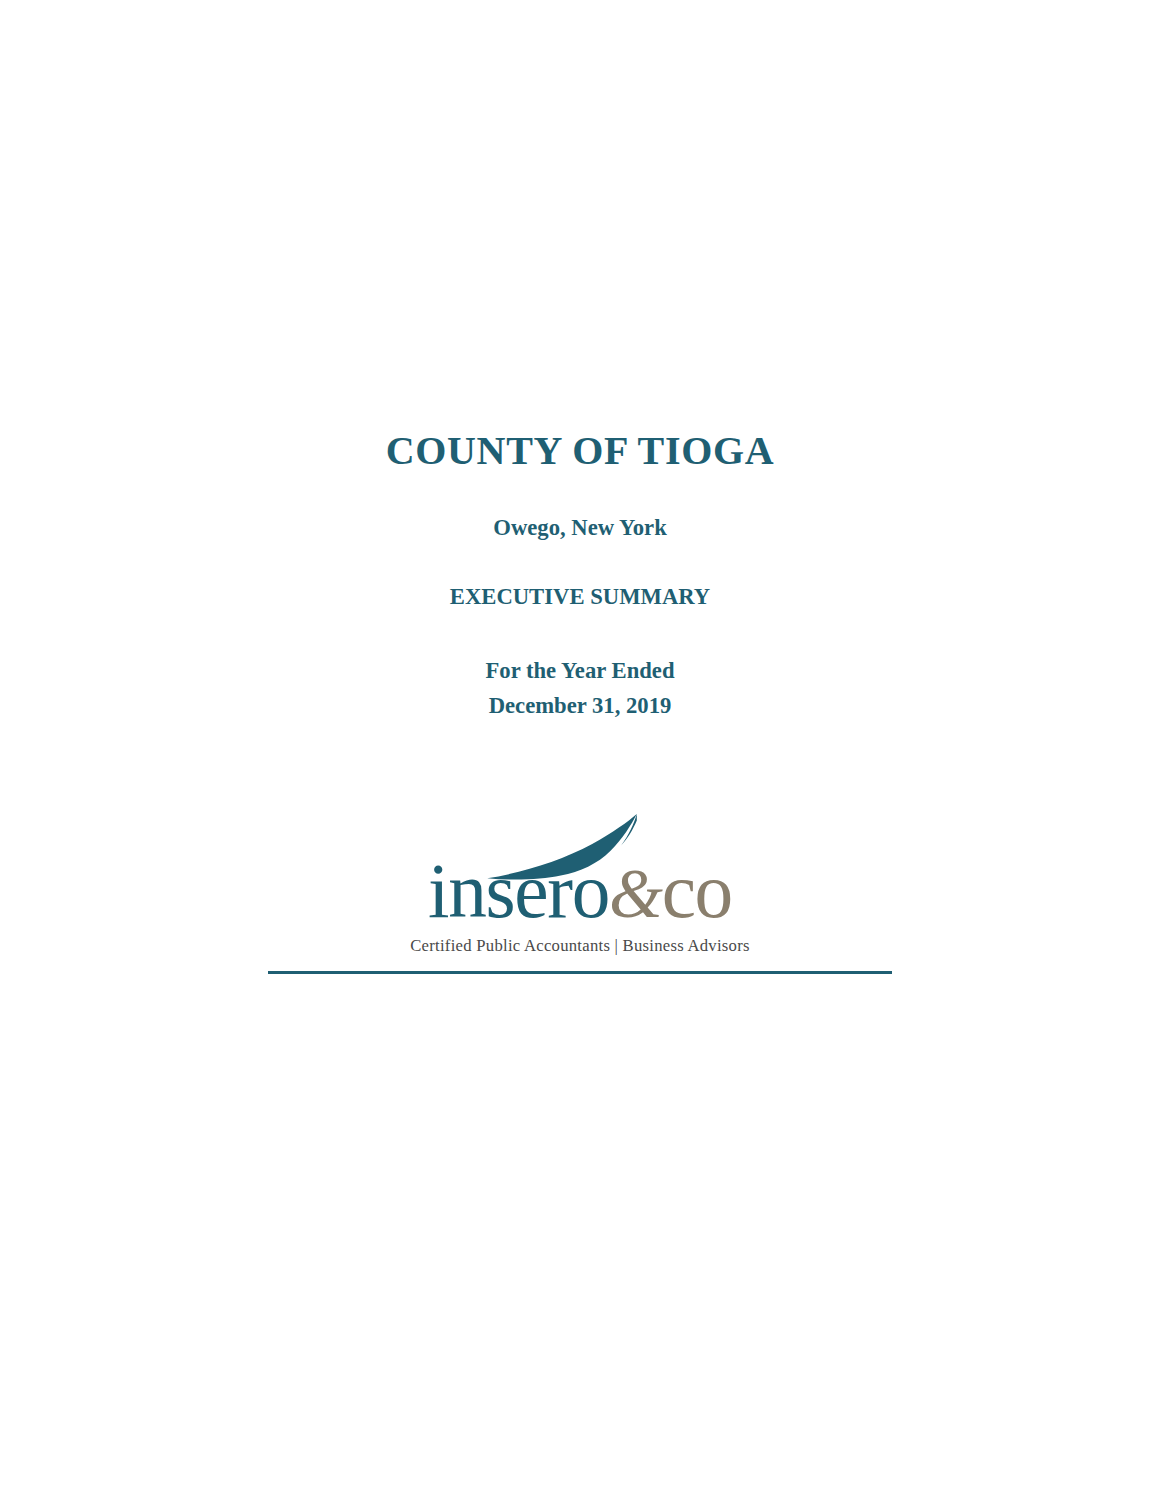COUNTY OF TIOGA
Owego, New York
EXECUTIVE SUMMARY
For the Year Ended
December 31, 2019
insero&co
Certified Public Accountants | Business Advisors